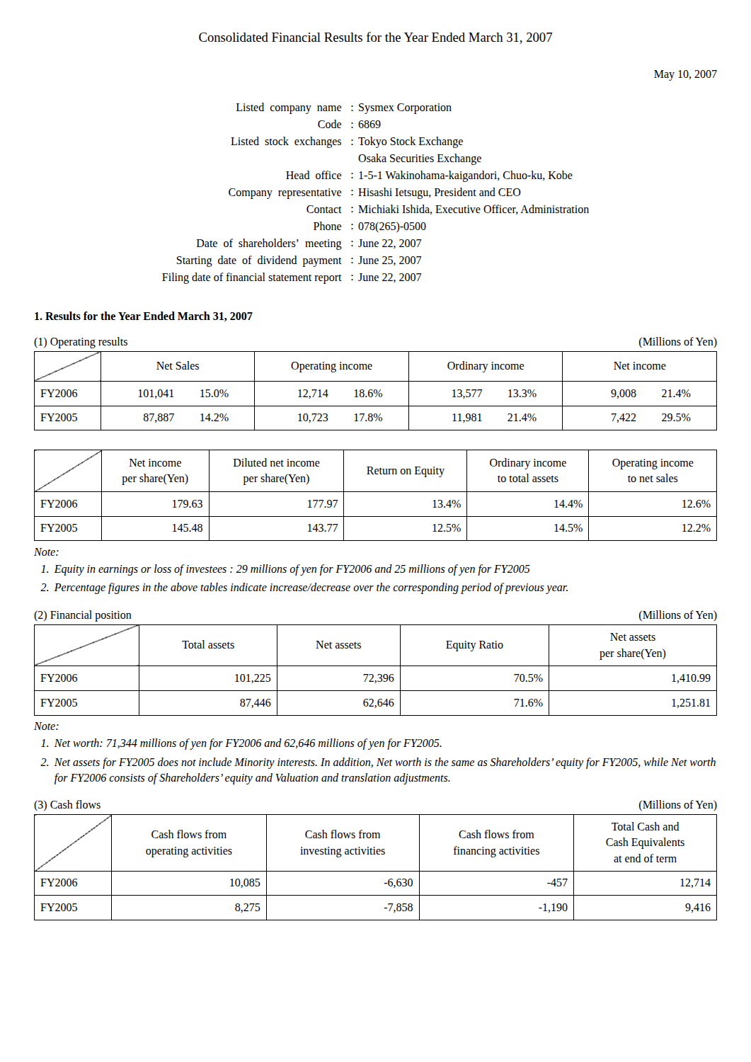Consolidated Financial Results for the Year Ended March 31, 2007
May 10, 2007
| Listed company name | : | Sysmex Corporation |
| Code | : | 6869 |
| Listed stock exchanges | : | Tokyo Stock Exchange |
| | | Osaka Securities Exchange |
| Head office | : | 1-5-1 Wakinohama-kaigandori, Chuo-ku, Kobe |
| Company representative | : | Hisashi Ietsugu, President and CEO |
| Contact | : | Michiaki Ishida, Executive Officer, Administration |
| Phone | : | 078(265)-0500 |
| Date of shareholders’ meeting | : | June 22, 2007 |
| Starting date of dividend payment | : | June 25, 2007 |
| Filing date of financial statement report | : | June 22, 2007 |
1. Results for the Year Ended March 31, 2007
(1) Operating results (Millions of Yen)
| | Net Sales | Operating income | Ordinary income | Net income |
| --- | --- | --- | --- | --- |
| FY2006 | 101,041 15.0% | 12,714 18.6% | 13,577 13.3% | 9,008 21.4% |
| FY2005 | 87,887 14.2% | 10,723 17.8% | 11,981 21.4% | 7,422 29.5% |
| | Net income per share(Yen) | Diluted net income per share(Yen) | Return on Equity | Ordinary income to total assets | Operating income to net sales |
| --- | --- | --- | --- | --- | --- |
| FY2006 | 179.63 | 177.97 | 13.4% | 14.4% | 12.6% |
| FY2005 | 145.48 | 143.77 | 12.5% | 14.5% | 12.2% |
Note:
Equity in earnings or loss of investees : 29 millions of yen for FY2006 and 25 millions of yen for FY2005
Percentage figures in the above tables indicate increase/decrease over the corresponding period of previous year.
(2) Financial position (Millions of Yen)
| | Total assets | Net assets | Equity Ratio | Net assets per share(Yen) |
| --- | --- | --- | --- | --- |
| FY2006 | 101,225 | 72,396 | 70.5% | 1,410.99 |
| FY2005 | 87,446 | 62,646 | 71.6% | 1,251.81 |
Note:
Net worth: 71,344 millions of yen for FY2006 and 62,646 millions of yen for FY2005.
Net assets for FY2005 does not include Minority interests. In addition, Net worth is the same as Shareholders’ equity for FY2005, while Net worth for FY2006 consists of Shareholders’ equity and Valuation and translation adjustments.
(3) Cash flows (Millions of Yen)
| | Cash flows from operating activities | Cash flows from investing activities | Cash flows from financing activities | Total Cash and Cash Equivalents at end of term |
| --- | --- | --- | --- | --- |
| FY2006 | 10,085 | -6,630 | -457 | 12,714 |
| FY2005 | 8,275 | -7,858 | -1,190 | 9,416 |